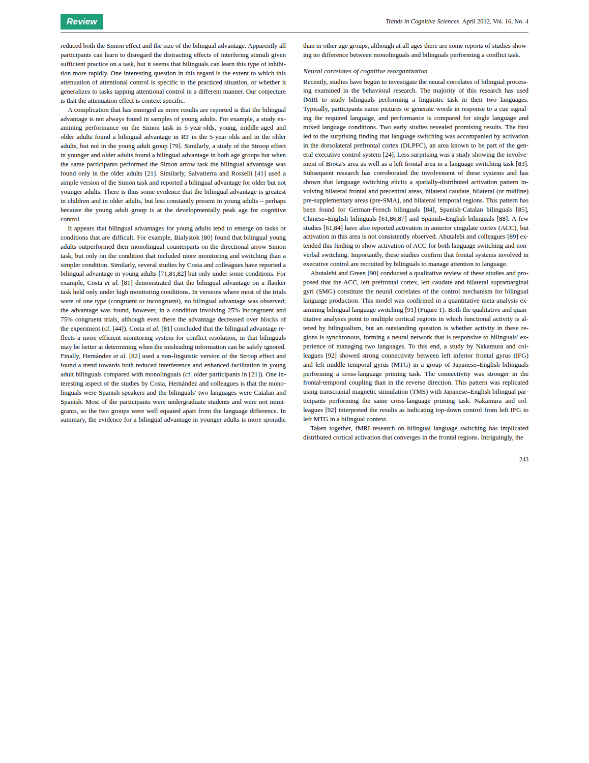Review
Trends in Cognitive Sciences April 2012, Vol. 16, No. 4
reduced both the Simon effect and the size of the bilingual advantage. Apparently all participants can learn to disregard the distracting effects of interfering stimuli given sufficient practice on a task, but it seems that bilinguals can learn this type of inhibition more rapidly. One interesting question in this regard is the extent to which this attenuation of attentional control is specific to the practiced situation, or whether it generalizes to tasks tapping attentional control in a different manner. Our conjecture is that the attenuation effect is context specific.
A complication that has emerged as more results are reported is that the bilingual advantage is not always found in samples of young adults. For example, a study examining performance on the Simon task in 5-year-olds, young, middle-aged and older adults found a bilingual advantage in RT in the 5-year-olds and in the older adults, but not in the young adult group [79]. Similarly, a study of the Stroop effect in younger and older adults found a bilingual advantage in both age groups but when the same participants performed the Simon arrow task the bilingual advantage was found only in the older adults [21]. Similarly, Salvatierra and Rosselli [41] used a simple version of the Simon task and reported a bilingual advantage for older but not younger adults. There is thus some evidence that the bilingual advantage is greatest in children and in older adults, but less constantly present in young adults – perhaps because the young adult group is at the developmentally peak age for cognitive control.
It appears that bilingual advantages for young adults tend to emerge on tasks or conditions that are difficult. For example, Bialystok [80] found that bilingual young adults outperformed their monolingual counterparts on the directional arrow Simon task, but only on the condition that included more monitoring and switching than a simpler condition. Similarly, several studies by Costa and colleagues have reported a bilingual advantage in young adults [71,81,82] but only under some conditions. For example, Costa et al. [81] demonstrated that the bilingual advantage on a flanker task held only under high monitoring conditions. In versions where most of the trials were of one type (congruent or incongruent), no bilingual advantage was observed; the advantage was found, however, in a condition involving 25% incongruent and 75% congruent trials, although even there the advantage decreased over blocks of the experiment (cf. [44]). Costa et al. [81] concluded that the bilingual advantage reflects a more efficient monitoring system for conflict resolution, in that bilinguals may be better at determining when the misleading information can be safely ignored. Finally, Hernández et al. [82] used a non-linguistic version of the Stroop effect and found a trend towards both reduced interference and enhanced facilitation in young adult bilinguals compared with monolinguals (cf. older participants in [21]). One interesting aspect of the studies by Costa, Hernández and colleagues is that the monolinguals were Spanish speakers and the bilinguals' two languages were Catalan and Spanish. Most of the participants were undergraduate students and were not immigrants, so the two groups were well equated apart from the language difference. In summary, the evidence for a bilingual advantage in younger adults is more sporadic than in other age groups, although at all ages there are some reports of studies showing no difference between monolinguals and bilinguals performing a conflict task.
Neural correlates of cognitive reorganization
Recently, studies have begun to investigate the neural correlates of bilingual processing examined in the behavioral research. The majority of this research has used fMRI to study bilinguals performing a linguistic task in their two languages. Typically, participants name pictures or generate words in response to a cue signaling the required language, and performance is compared for single language and mixed language conditions. Two early studies revealed promising results. The first led to the surprising finding that language switching was accompanied by activation in the dorsolateral prefrontal cortex (DLPFC), an area known to be part of the general executive control system [24]. Less surprising was a study showing the involvement of Broca's area as well as a left frontal area in a language switching task [83]. Subsequent research has corroborated the involvement of these systems and has shown that language switching elicits a spatially-distributed activation pattern involving bilateral frontal and precentral areas, bilateral caudate, bilateral (or midline) pre-supplementary areas (pre-SMA), and bilateral temporal regions. This pattern has been found for German-French bilinguals [84], Spanish-Catalan bilinguals [85], Chinese–English bilinguals [61,86,87] and Spanish–English bilinguals [88]. A few studies [61,84] have also reported activation in anterior cingulate cortex (ACC), but activation in this area is not consistently observed. Abutalebi and colleagues [89] extended this finding to show activation of ACC for both language switching and nonverbal switching. Importantly, these studies confirm that frontal systems involved in executive control are recruited by bilinguals to manage attention to language.
Abutalebi and Green [90] conducted a qualitative review of these studies and proposed that the ACC, left prefrontal cortex, left caudate and bilateral supramarginal gyri (SMG) constitute the neural correlates of the control mechanism for bilingual language production. This model was confirmed in a quantitative meta-analysis examining bilingual language switching [91] (Figure 1). Both the qualitative and quantitative analyses point to multiple cortical regions in which functional activity is altered by bilingualism, but an outstanding question is whether activity in these regions is synchronous, forming a neural network that is responsive to bilinguals' experience of managing two languages. To this end, a study by Nakamura and colleagues [92] showed strong connectivity between left inferior frontal gyrus (IFG) and left middle temporal gyrus (MTG) in a group of Japanese–English bilinguals performing a cross-language priming task. The connectivity was stronger in the frontal-temporal coupling than in the reverse direction. This pattern was replicated using transcranial magnetic stimulation (TMS) with Japanese–English bilingual participants performing the same cross-language priming task. Nakamura and colleagues [92] interpreted the results as indicating top-down control from left IFG to left MTG in a bilingual context.
Taken together, fMRI research on bilingual language switching has implicated distributed cortical activation that converges in the frontal regions. Intriguingly, the
243